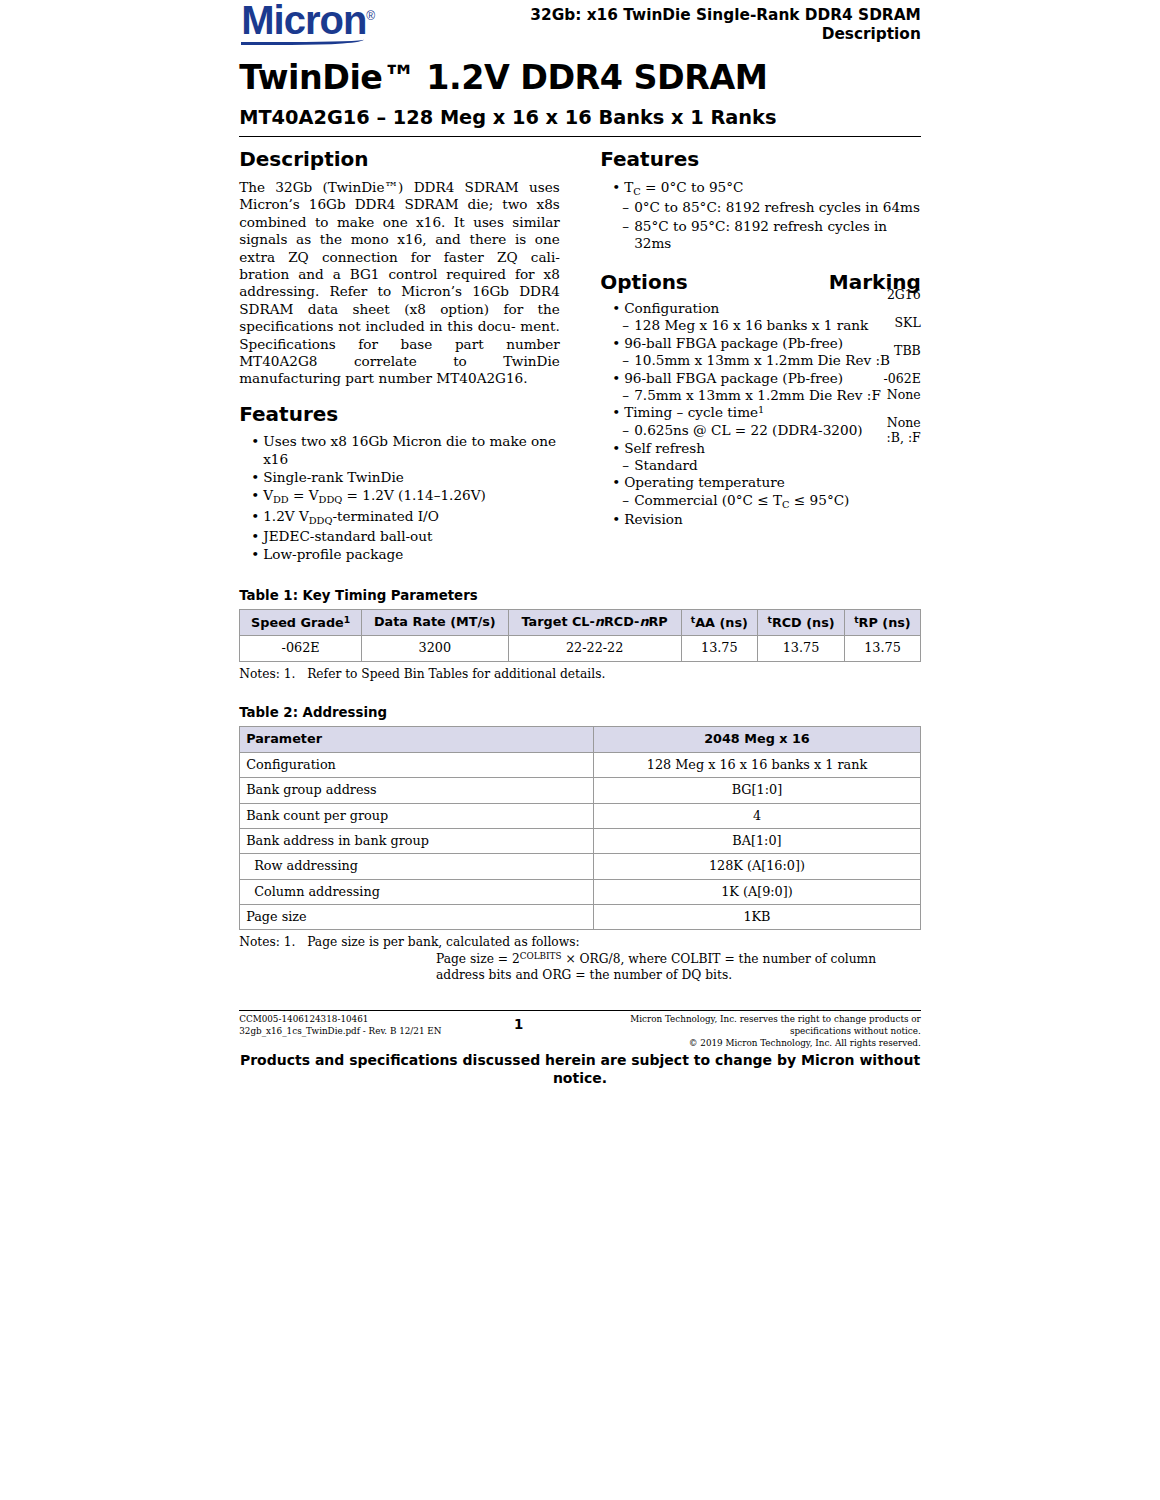Micron®
32Gb: x16 TwinDie Single-Rank DDR4 SDRAM
Description
TwinDie™ 1.2V DDR4 SDRAM
MT40A2G16 – 128 Meg x 16 x 16 Banks x 1 Ranks
Description
The 32Gb (TwinDie™) DDR4 SDRAM uses Micron’s 16Gb DDR4 SDRAM die; two x8s combined to make one x16. It uses similar signals as the mono x16, and there is one extra ZQ connection for faster ZQ cali- bration and a BG1 control required for x8 addressing. Refer to Micron’s 16Gb DDR4 SDRAM data sheet (x8 option) for the specifications not included in this docu- ment. Specifications for base part number MT40A2G8 correlate to TwinDie manufacturing part number MT40A2G16.
Features
Uses two x8 16Gb Micron die to make one x16
Single-rank TwinDie
VDD = VDDQ = 1.2V (1.14–1.26V)
1.2V VDDQ-terminated I/O
JEDEC-standard ball-out
Low-profile package
Features
TC = 0°C to 95°C
0°C to 85°C: 8192 refresh cycles in 64ms
85°C to 95°C: 8192 refresh cycles in 32ms
Options
Marking
Configuration
128 Meg x 16 x 16 banks x 1 rank
96-ball FBGA package (Pb-free)
10.5mm x 13mm x 1.2mm Die Rev :B
96-ball FBGA package (Pb-free)
7.5mm x 13mm x 1.2mm Die Rev :F
Timing – cycle time1
0.625ns @ CL = 22 (DDR4-3200)
Self refresh
Standard
Operating temperature
Commercial (0°C ≤ TC ≤ 95°C)
Revision
2G16
SKL
TBB
-062E
None
None
:B, :F
Table 1: Key Timing Parameters
| Speed Grade 1 | Data Rate (MT/s) | Target CL- n RCD- n RP | t AA (ns) | t RCD (ns) | t RP (ns) |
| --- | --- | --- | --- | --- | --- |
| -062E | 3200 | 22-22-22 | 13.75 | 13.75 | 13.75 |
Notes: 1. Refer to Speed Bin Tables for additional details.
Table 2: Addressing
| Parameter | 2048 Meg x 16 |
| --- | --- |
| Configuration | 128 Meg x 16 x 16 banks x 1 rank |
| Bank group address | BG[1:0] |
| Bank count per group | 4 |
| Bank address in bank group | BA[1:0] |
| Row addressing | 128K (A[16:0]) |
| Column addressing | 1K (A[9:0]) |
| Page size | 1KB |
Notes: 1. Page size is per bank, calculated as follows: Page size = 2COLBITS × ORG/8, where COLBIT = the number of column address bits and ORG = the number of DQ bits.
CCM005-1406124318-10461
32gb_x16_1cs_TwinDie.pdf - Rev. B 12/21 EN
1
Micron Technology, Inc. reserves the right to change products or specifications without notice.
© 2019 Micron Technology, Inc. All rights reserved.
Products and specifications discussed herein are subject to change by Micron without notice.